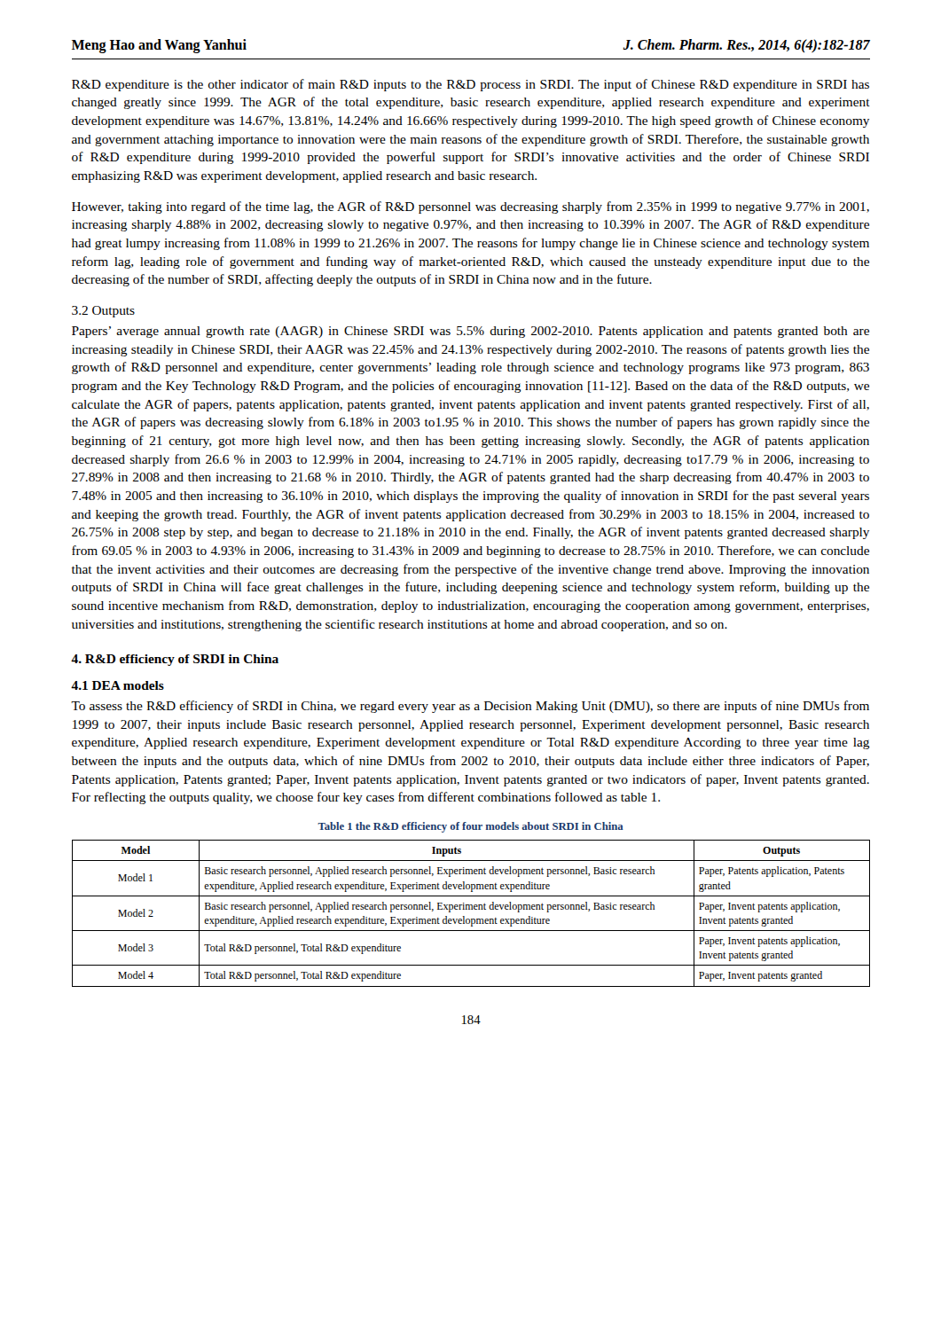Meng Hao and Wang Yanhui J. Chem. Pharm. Res., 2014, 6(4):182-187
R&D expenditure is the other indicator of main R&D inputs to the R&D process in SRDI. The input of Chinese R&D expenditure in SRDI has changed greatly since 1999. The AGR of the total expenditure, basic research expenditure, applied research expenditure and experiment development expenditure was 14.67%, 13.81%, 14.24% and 16.66% respectively during 1999-2010. The high speed growth of Chinese economy and government attaching importance to innovation were the main reasons of the expenditure growth of SRDI. Therefore, the sustainable growth of R&D expenditure during 1999-2010 provided the powerful support for SRDI’s innovative activities and the order of Chinese SRDI emphasizing R&D was experiment development, applied research and basic research.
However, taking into regard of the time lag, the AGR of R&D personnel was decreasing sharply from 2.35% in 1999 to negative 9.77% in 2001, increasing sharply 4.88% in 2002, decreasing slowly to negative 0.97%, and then increasing to 10.39% in 2007. The AGR of R&D expenditure had great lumpy increasing from 11.08% in 1999 to 21.26% in 2007. The reasons for lumpy change lie in Chinese science and technology system reform lag, leading role of government and funding way of market-oriented R&D, which caused the unsteady expenditure input due to the decreasing of the number of SRDI, affecting deeply the outputs of in SRDI in China now and in the future.
3.2 Outputs
Papers’ average annual growth rate (AAGR) in Chinese SRDI was 5.5% during 2002-2010. Patents application and patents granted both are increasing steadily in Chinese SRDI, their AAGR was 22.45% and 24.13% respectively during 2002-2010. The reasons of patents growth lies the growth of R&D personnel and expenditure, center governments’ leading role through science and technology programs like 973 program, 863 program and the Key Technology R&D Program, and the policies of encouraging innovation [11-12]. Based on the data of the R&D outputs, we calculate the AGR of papers, patents application, patents granted, invent patents application and invent patents granted respectively. First of all, the AGR of papers was decreasing slowly from 6.18% in 2003 to1.95 % in 2010. This shows the number of papers has grown rapidly since the beginning of 21 century, got more high level now, and then has been getting increasing slowly. Secondly, the AGR of patents application decreased sharply from 26.6 % in 2003 to 12.99% in 2004, increasing to 24.71% in 2005 rapidly, decreasing to17.79 % in 2006, increasing to 27.89% in 2008 and then increasing to 21.68 % in 2010. Thirdly, the AGR of patents granted had the sharp decreasing from 40.47% in 2003 to 7.48% in 2005 and then increasing to 36.10% in 2010, which displays the improving the quality of innovation in SRDI for the past several years and keeping the growth tread. Fourthly, the AGR of invent patents application decreased from 30.29% in 2003 to 18.15% in 2004, increased to 26.75% in 2008 step by step, and began to decrease to 21.18% in 2010 in the end. Finally, the AGR of invent patents granted decreased sharply from 69.05 % in 2003 to 4.93% in 2006, increasing to 31.43% in 2009 and beginning to decrease to 28.75% in 2010. Therefore, we can conclude that the invent activities and their outcomes are decreasing from the perspective of the inventive change trend above. Improving the innovation outputs of SRDI in China will face great challenges in the future, including deepening science and technology system reform, building up the sound incentive mechanism from R&D, demonstration, deploy to industrialization, encouraging the cooperation among government, enterprises, universities and institutions, strengthening the scientific research institutions at home and abroad cooperation, and so on.
4. R&D efficiency of SRDI in China
4.1 DEA models
To assess the R&D efficiency of SRDI in China, we regard every year as a Decision Making Unit (DMU), so there are inputs of nine DMUs from 1999 to 2007, their inputs include Basic research personnel, Applied research personnel, Experiment development personnel, Basic research expenditure, Applied research expenditure, Experiment development expenditure or Total R&D expenditure According to three year time lag between the inputs and the outputs data, which of nine DMUs from 2002 to 2010, their outputs data include either three indicators of Paper, Patents application, Patents granted; Paper, Invent patents application, Invent patents granted or two indicators of paper, Invent patents granted. For reflecting the outputs quality, we choose four key cases from different combinations followed as table 1.
Table 1 the R&D efficiency of four models about SRDI in China
| Model | Inputs | Outputs |
| --- | --- | --- |
| Model 1 | Basic research personnel, Applied research personnel, Experiment development personnel, Basic research expenditure, Applied research expenditure, Experiment development expenditure | Paper, Patents application, Patents granted |
| Model 2 | Basic research personnel, Applied research personnel, Experiment development personnel, Basic research expenditure, Applied research expenditure, Experiment development expenditure | Paper, Invent patents application, Invent patents granted |
| Model 3 | Total R&D personnel, Total R&D expenditure | Paper, Invent patents application, Invent patents granted |
| Model 4 | Total R&D personnel, Total R&D expenditure | Paper, Invent patents granted |
184